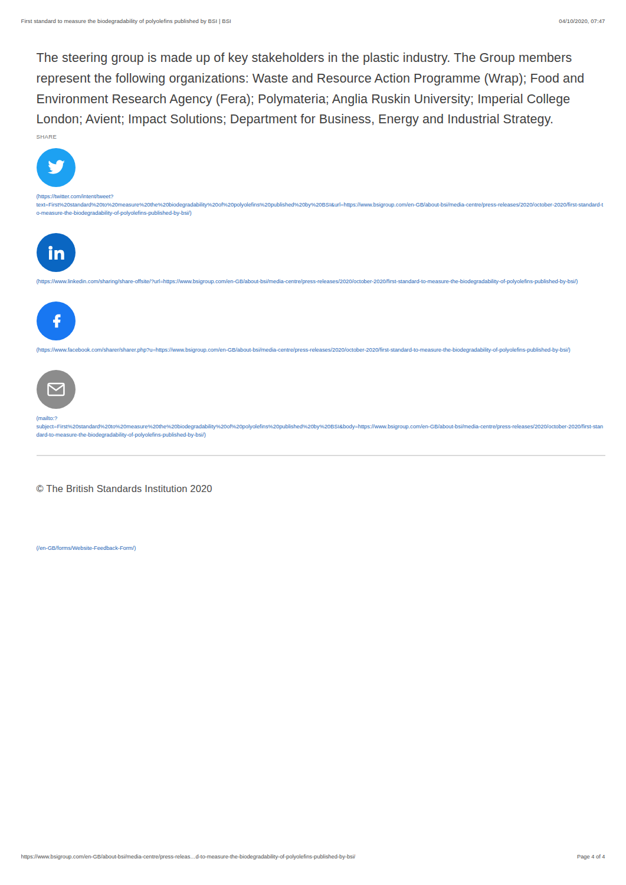First standard to measure the biodegradability of polyolefins published by BSI | BSI
04/10/2020, 07:47
The steering group is made up of key stakeholders in the plastic industry. The Group members represent the following organizations: Waste and Resource Action Programme (Wrap); Food and Environment Research Agency (Fera); Polymateria; Anglia Ruskin University; Imperial College London; Avient; Impact Solutions; Department for Business, Energy and Industrial Strategy.
SHARE
(https://twitter.com/intent/tweet?
text=First%20standard%20to%20measure%20the%20biodegradability%20of%20polyolefins%20published%20by%20BSI&url=https://www.bsigroup.com/en-GB/about-bsi/media-centre/press-releases/2020/october-2020/first-standard-to-measure-the-biodegradability-of-polyolefins-published-by-bsi/)
(https://www.linkedin.com/sharing/share-offsite/?url=https://www.bsigroup.com/en-GB/about-bsi/media-centre/press-releases/2020/october-2020/first-standard-to-measure-the-biodegradability-of-polyolefins-published-by-bsi/)
(https://www.facebook.com/sharer/sharer.php?u=https://www.bsigroup.com/en-GB/about-bsi/media-centre/press-releases/2020/october-2020/first-standard-to-measure-the-biodegradability-of-polyolefins-published-by-bsi/)
(mailto:?
subject=First%20standard%20to%20measure%20the%20biodegradability%20of%20polyolefins%20published%20by%20BSI&body=https://www.bsigroup.com/en-GB/about-bsi/media-centre/press-releases/2020/october-2020/first-standard-to-measure-the-biodegradability-of-polyolefins-published-by-bsi/)
© The British Standards Institution 2020
(/en-GB/forms/Website-Feedback-Form/)
https://www.bsigroup.com/en-GB/about-bsi/media-centre/press-releas…d-to-measure-the-biodegradability-of-polyolefins-published-by-bsi/
Page 4 of 4